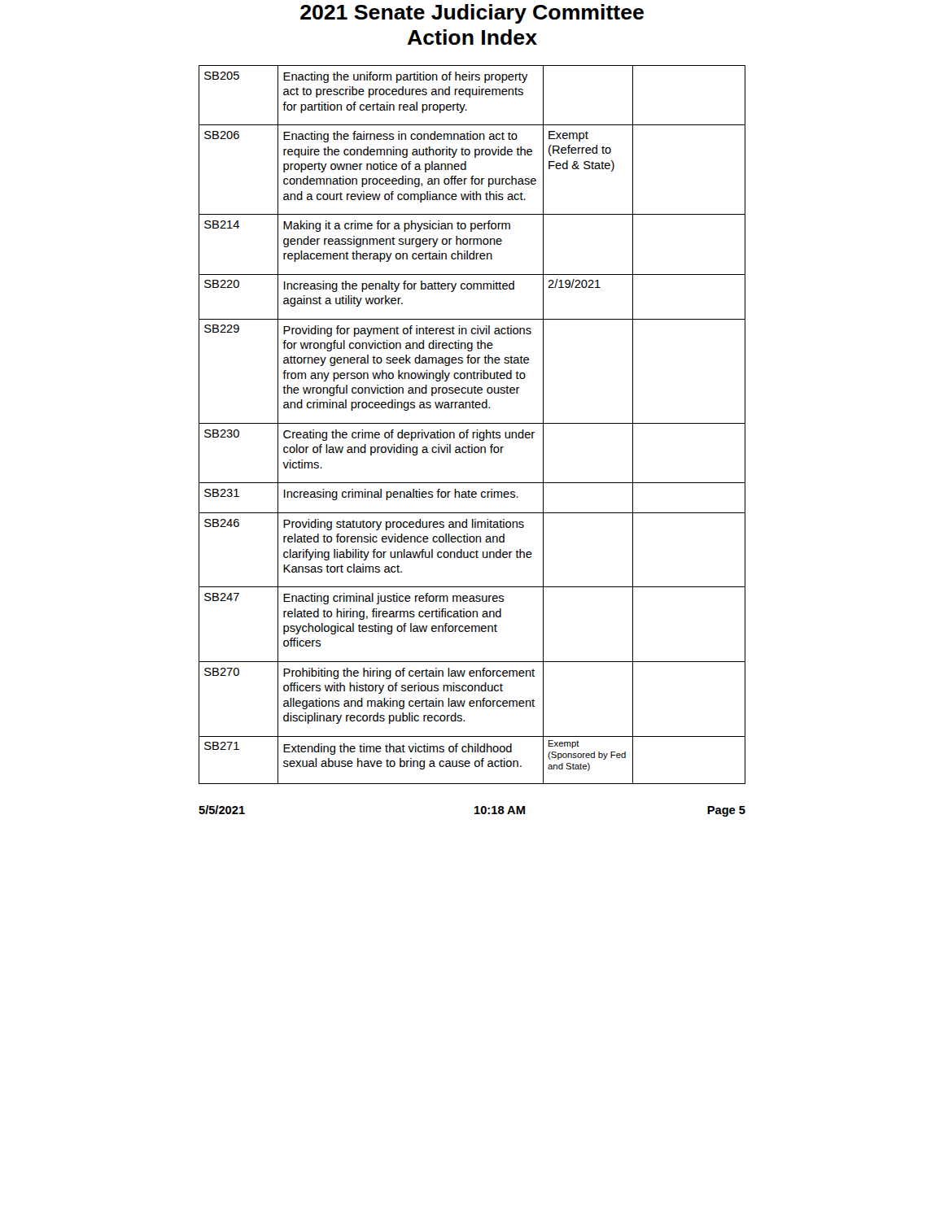2021 Senate Judiciary CommitteeAction Index
| SB205 | Enacting the uniform partition of heirs property act to prescribe procedures and requirements for partition of certain real property. | | |
| SB206 | Enacting the fairness in condemnation act to require the condemning authority to provide the property owner notice of a planned condemnation proceeding, an offer for purchase and a court review of compliance with this act. | Exempt (Referred to Fed & State) | |
| SB214 | Making it a crime for a physician to perform gender reassignment surgery or hormone replacement therapy on certain children | | |
| SB220 | Increasing the penalty for battery committed against a utility worker. | 2/19/2021 | |
| SB229 | Providing for payment of interest in civil actions for wrongful conviction and directing the attorney general to seek damages for the state from any person who knowingly contributed to the wrongful conviction and prosecute ouster and criminal proceedings as warranted. | | |
| SB230 | Creating the crime of deprivation of rights under color of law and providing a civil action for victims. | | |
| SB231 | Increasing criminal penalties for hate crimes. | | |
| SB246 | Providing statutory procedures and limitations related to forensic evidence collection and clarifying liability for unlawful conduct under the Kansas tort claims act. | | |
| SB247 | Enacting criminal justice reform measures related to hiring, firearms certification and psychological testing of law enforcement officers | | |
| SB270 | Prohibiting the hiring of certain law enforcement officers with history of serious misconduct allegations and making certain law enforcement disciplinary records public records. | | |
| SB271 | Extending the time that victims of childhood sexual abuse have to bring a cause of action. | Exempt (Sponsored by Fed and State) | |
5/5/2021
10:18 AM
Page 5